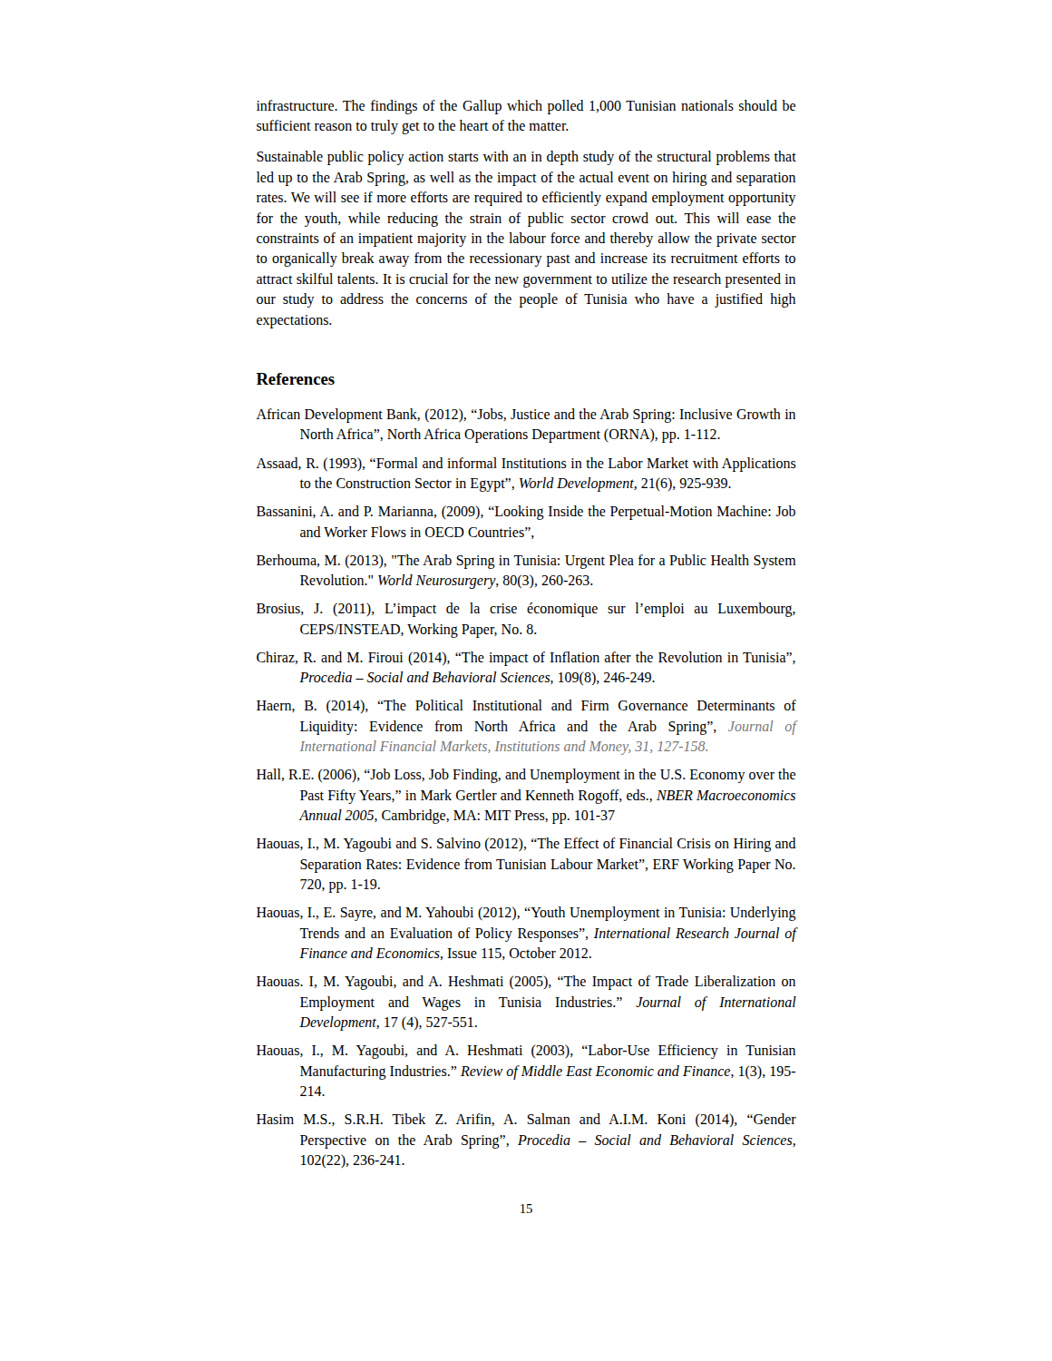infrastructure. The findings of the Gallup which polled 1,000 Tunisian nationals should be sufficient reason to truly get to the heart of the matter.
Sustainable public policy action starts with an in depth study of the structural problems that led up to the Arab Spring, as well as the impact of the actual event on hiring and separation rates. We will see if more efforts are required to efficiently expand employment opportunity for the youth, while reducing the strain of public sector crowd out. This will ease the constraints of an impatient majority in the labour force and thereby allow the private sector to organically break away from the recessionary past and increase its recruitment efforts to attract skilful talents. It is crucial for the new government to utilize the research presented in our study to address the concerns of the people of Tunisia who have a justified high expectations.
References
African Development Bank, (2012), “Jobs, Justice and the Arab Spring: Inclusive Growth in North Africa”, North Africa Operations Department (ORNA), pp. 1-112.
Assaad, R. (1993), “Formal and informal Institutions in the Labor Market with Applications to the Construction Sector in Egypt”, World Development, 21(6), 925-939.
Bassanini, A. and P. Marianna, (2009), “Looking Inside the Perpetual-Motion Machine: Job and Worker Flows in OECD Countries”,
Berhouma, M. (2013), "The Arab Spring in Tunisia: Urgent Plea for a Public Health System Revolution." World Neurosurgery, 80(3), 260-263.
Brosius, J. (2011), L’impact de la crise économique sur l’emploi au Luxembourg, CEPS/INSTEAD, Working Paper, No. 8.
Chiraz, R. and M. Firoui (2014), “The impact of Inflation after the Revolution in Tunisia”, Procedia – Social and Behavioral Sciences, 109(8), 246-249.
Haern, B. (2014), “The Political Institutional and Firm Governance Determinants of Liquidity: Evidence from North Africa and the Arab Spring”, Journal of International Financial Markets, Institutions and Money, 31, 127-158.
Hall, R.E. (2006), “Job Loss, Job Finding, and Unemployment in the U.S. Economy over the Past Fifty Years,” in Mark Gertler and Kenneth Rogoff, eds., NBER Macroeconomics Annual 2005, Cambridge, MA: MIT Press, pp. 101-37
Haouas, I., M. Yagoubi and S. Salvino (2012), “The Effect of Financial Crisis on Hiring and Separation Rates: Evidence from Tunisian Labour Market”, ERF Working Paper No. 720, pp. 1-19.
Haouas, I., E. Sayre, and M. Yahoubi (2012), “Youth Unemployment in Tunisia: Underlying Trends and an Evaluation of Policy Responses”, International Research Journal of Finance and Economics, Issue 115, October 2012.
Haouas. I, M. Yagoubi, and A. Heshmati (2005), “The Impact of Trade Liberalization on Employment and Wages in Tunisia Industries.” Journal of International Development, 17 (4), 527-551.
Haouas, I., M. Yagoubi, and A. Heshmati (2003), “Labor-Use Efficiency in Tunisian Manufacturing Industries.” Review of Middle East Economic and Finance, 1(3), 195-214.
Hasim M.S., S.R.H. Tibek Z. Arifin, A. Salman and A.I.M. Koni (2014), “Gender Perspective on the Arab Spring”, Procedia – Social and Behavioral Sciences, 102(22), 236-241.
15